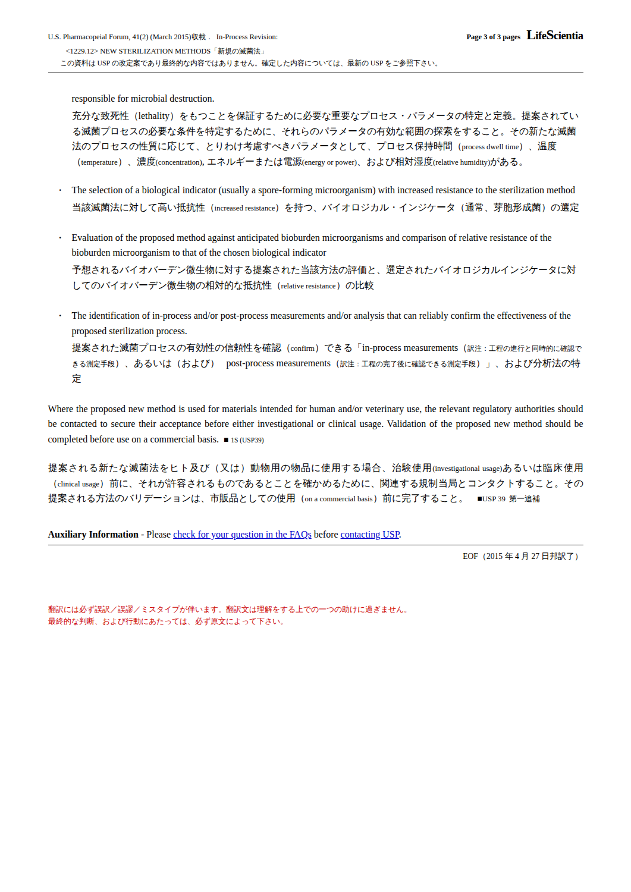U.S. Pharmacopeial Forum, 41(2) (March 2015)収載． In-Process Revision:
Page 3 of 3 pages
LifeScientia
<1229.12> NEW STERILIZATION METHODS「新規の滅菌法」
この資料は USP の改定案であり最終的な内容ではありません。確定した内容については、最新の USP をご参照下さい。
responsible for microbial destruction.
充分な致死性（lethality）をもつことを保証するために必要な重要なプロセス・パラメータの特定と定義。提案されている滅菌プロセスの必要な条件を特定するために、それらのパラメータの有効な範囲の探索をすること。その新たな滅菌法のプロセスの性質に応じて、とりわけ考慮すべきパラメータとして、プロセス保持時間（process dwell time）、温度（temperature）、濃度(concentration), エネルギーまたは電源(energy or power)、および相対湿度(relative humidity) がある。
The selection of a biological indicator (usually a spore-forming microorganism) with increased resistance to the sterilization method
当該滅菌法に対して高い抵抗性（increased resistance）を持つ、バイオロジカル・インジケータ（通常、芽胞形成菌）の選定
Evaluation of the proposed method against anticipated bioburden microorganisms and comparison of relative resistance of the bioburden microorganism to that of the chosen biological indicator
予想されるバイオバーデン微生物に対する提案された当該方法の評価と、選定されたバイオロジカルインジケータに対してのバイオバーデン微生物の相対的な抵抗性（relative resistance）の比較
The identification of in-process and/or post-process measurements and/or analysis that can reliably confirm the effectiveness of the proposed sterilization process.
提案された滅菌プロセスの有効性の信頼性を確認（confirm）できる「in-process measurements（訳注：工程の進行と同時的に確認できる測定手段）、あるいは（および） post-process measurements（訳注：工程の完了後に確認できる測定手段）」、および分析法の特定
Where the proposed new method is used for materials intended for human and/or veterinary use, the relevant regulatory authorities should be contacted to secure their acceptance before either investigational or clinical usage. Validation of the proposed new method should be completed before use on a commercial basis. ■ 1S (USP39)
提案される新たな滅菌法をヒト及び（又は）動物用の物品に使用する場合、治験使用(investigational usage) あるいは臨床使用（clinical usage）前に、それが許容されるものであるとことを確かめるために、関連する規制当局とコンタクトすること。その提案される方法のバリデーションは、市販品としての使用（on a commercial basis）前に完了すること。 ■USP 39 第一追補
Auxiliary Information - Please check for your question in the FAQs before contacting USP.
EOF（2015 年 4 月 27 日邦訳了）
翻訳には必ず誤訳／誤謬／ミスタイプが伴います。翻訳文は理解をする上での一つの助けに過ぎません。
最終的な判断、および行動にあたっては、必ず原文によって下さい。